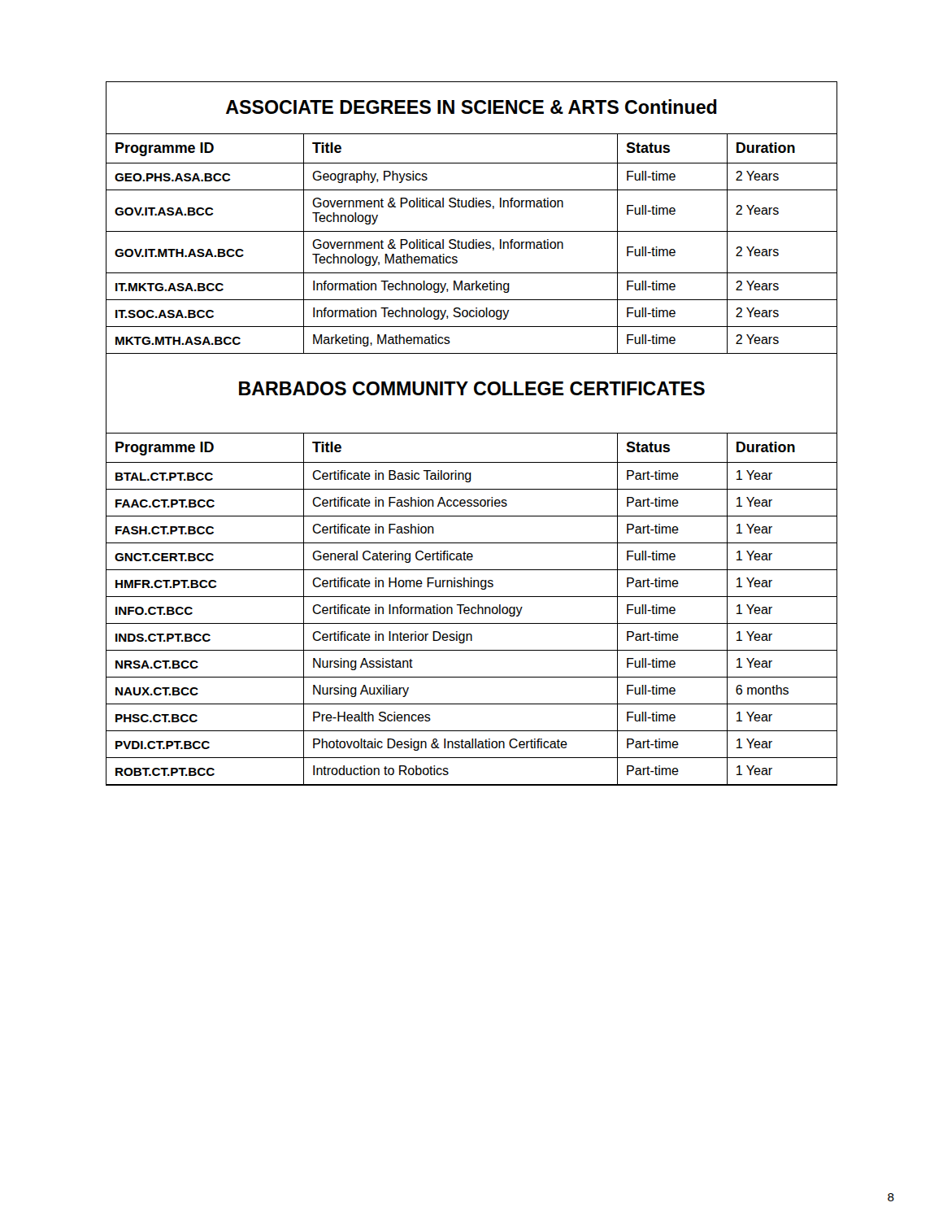ASSOCIATE DEGREES IN SCIENCE & ARTS Continued
| Programme ID | Title | Status | Duration |
| --- | --- | --- | --- |
| GEO.PHS.ASA.BCC | Geography, Physics | Full-time | 2 Years |
| GOV.IT.ASA.BCC | Government & Political Studies, Information Technology | Full-time | 2 Years |
| GOV.IT.MTH.ASA.BCC | Government & Political Studies, Information Technology, Mathematics | Full-time | 2 Years |
| IT.MKTG.ASA.BCC | Information Technology, Marketing | Full-time | 2 Years |
| IT.SOC.ASA.BCC | Information Technology, Sociology | Full-time | 2 Years |
| MKTG.MTH.ASA.BCC | Marketing, Mathematics | Full-time | 2 Years |
BARBADOS COMMUNITY COLLEGE CERTIFICATES
| Programme ID | Title | Status | Duration |
| --- | --- | --- | --- |
| BTAL.CT.PT.BCC | Certificate in Basic Tailoring | Part-time | 1 Year |
| FAAC.CT.PT.BCC | Certificate in Fashion Accessories | Part-time | 1 Year |
| FASH.CT.PT.BCC | Certificate in Fashion | Part-time | 1 Year |
| GNCT.CERT.BCC | General Catering Certificate | Full-time | 1 Year |
| HMFR.CT.PT.BCC | Certificate in Home Furnishings | Part-time | 1 Year |
| INFO.CT.BCC | Certificate in Information Technology | Full-time | 1 Year |
| INDS.CT.PT.BCC | Certificate in Interior Design | Part-time | 1 Year |
| NRSA.CT.BCC | Nursing Assistant | Full-time | 1 Year |
| NAUX.CT.BCC | Nursing Auxiliary | Full-time | 6 months |
| PHSC.CT.BCC | Pre-Health Sciences | Full-time | 1 Year |
| PVDI.CT.PT.BCC | Photovoltaic Design & Installation Certificate | Part-time | 1 Year |
| ROBT.CT.PT.BCC | Introduction to Robotics | Part-time | 1 Year |
8